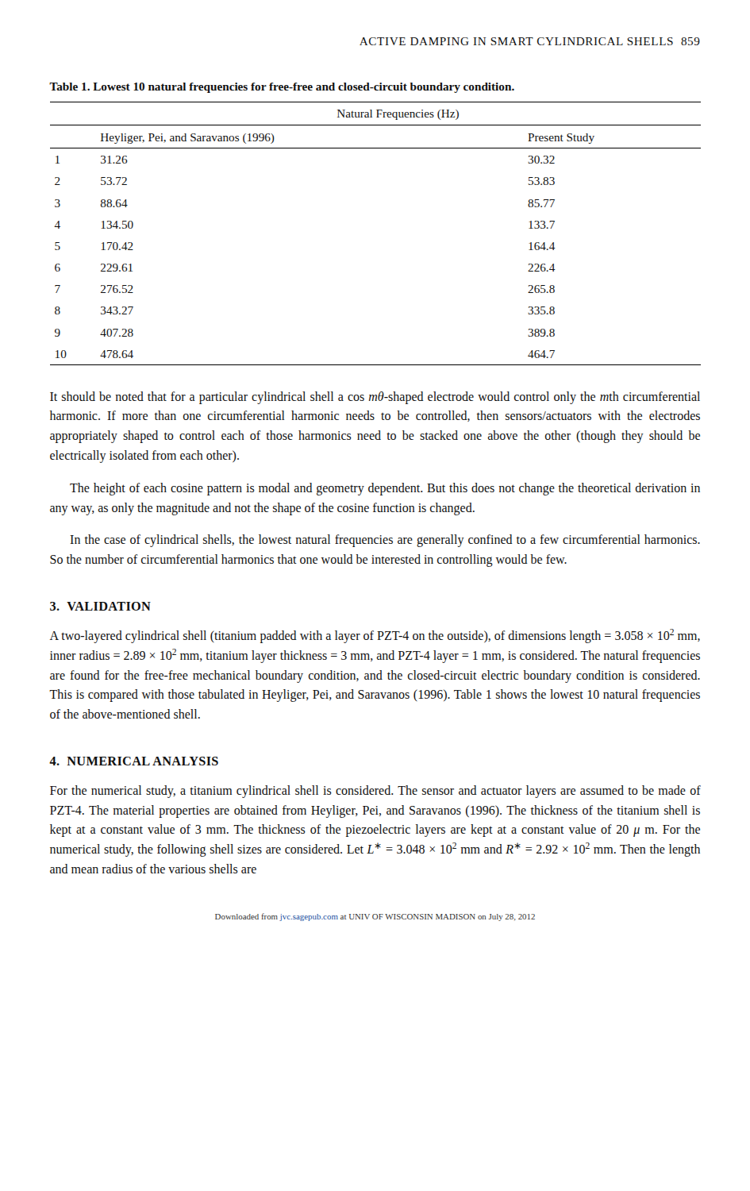ACTIVE DAMPING IN SMART CYLINDRICAL SHELLS 859
Table 1. Lowest 10 natural frequencies for free-free and closed-circuit boundary condition.
| | Natural Frequencies (Hz) |
| --- | --- |
| | Heyliger, Pei, and Saravanos (1996) | Present Study |
| 1 | 31.26 | 30.32 |
| 2 | 53.72 | 53.83 |
| 3 | 88.64 | 85.77 |
| 4 | 134.50 | 133.7 |
| 5 | 170.42 | 164.4 |
| 6 | 229.61 | 226.4 |
| 7 | 276.52 | 265.8 |
| 8 | 343.27 | 335.8 |
| 9 | 407.28 | 389.8 |
| 10 | 478.64 | 464.7 |
It should be noted that for a particular cylindrical shell a cos mθ-shaped electrode would control only the mth circumferential harmonic. If more than one circumferential harmonic needs to be controlled, then sensors/actuators with the electrodes appropriately shaped to control each of those harmonics need to be stacked one above the other (though they should be electrically isolated from each other).
The height of each cosine pattern is modal and geometry dependent. But this does not change the theoretical derivation in any way, as only the magnitude and not the shape of the cosine function is changed.
In the case of cylindrical shells, the lowest natural frequencies are generally confined to a few circumferential harmonics. So the number of circumferential harmonics that one would be interested in controlling would be few.
3. VALIDATION
A two-layered cylindrical shell (titanium padded with a layer of PZT-4 on the outside), of dimensions length = 3.058 × 102 mm, inner radius = 2.89 × 102 mm, titanium layer thickness = 3 mm, and PZT-4 layer = 1 mm, is considered. The natural frequencies are found for the free-free mechanical boundary condition, and the closed-circuit electric boundary condition is considered. This is compared with those tabulated in Heyliger, Pei, and Saravanos (1996). Table 1 shows the lowest 10 natural frequencies of the above-mentioned shell.
4. NUMERICAL ANALYSIS
For the numerical study, a titanium cylindrical shell is considered. The sensor and actuator layers are assumed to be made of PZT-4. The material properties are obtained from Heyliger, Pei, and Saravanos (1996). The thickness of the titanium shell is kept at a constant value of 3 mm. The thickness of the piezoelectric layers are kept at a constant value of 20 μ m. For the numerical study, the following shell sizes are considered. Let L∗ = 3.048 × 102 mm and R∗ = 2.92 × 102 mm. Then the length and mean radius of the various shells are
Downloaded from jvc.sagepub.com at UNIV OF WISCONSIN MADISON on July 28, 2012